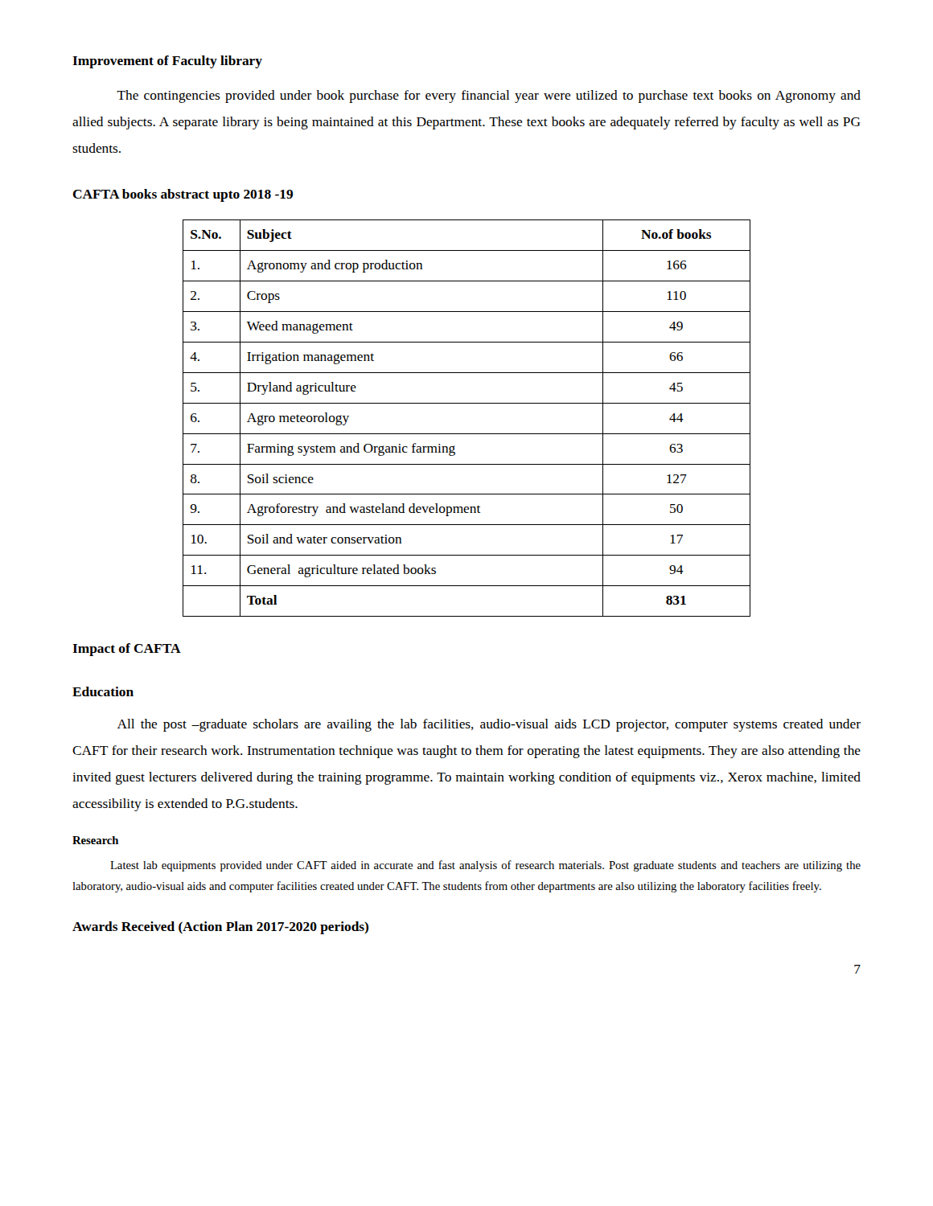Improvement of Faculty library
The contingencies provided under book purchase for every financial year were utilized to purchase text books on Agronomy and allied subjects. A separate library is being maintained at this Department. These text books are adequately referred by faculty as well as PG students.
CAFTA books abstract upto 2018 -19
| S.No. | Subject | No.of books |
| --- | --- | --- |
| 1. | Agronomy and crop production | 166 |
| 2. | Crops | 110 |
| 3. | Weed management | 49 |
| 4. | Irrigation management | 66 |
| 5. | Dryland agriculture | 45 |
| 6. | Agro meteorology | 44 |
| 7. | Farming system and Organic farming | 63 |
| 8. | Soil science | 127 |
| 9. | Agroforestry and wasteland development | 50 |
| 10. | Soil and water conservation | 17 |
| 11. | General agriculture related books | 94 |
| | Total | 831 |
Impact of CAFTA
Education
All the post –graduate scholars are availing the lab facilities, audio-visual aids LCD projector, computer systems created under CAFT for their research work. Instrumentation technique was taught to them for operating the latest equipments. They are also attending the invited guest lecturers delivered during the training programme. To maintain working condition of equipments viz., Xerox machine, limited accessibility is extended to P.G.students.
Research
Latest lab equipments provided under CAFT aided in accurate and fast analysis of research materials. Post graduate students and teachers are utilizing the laboratory, audio-visual aids and computer facilities created under CAFT. The students from other departments are also utilizing the laboratory facilities freely.
Awards Received (Action Plan 2017-2020 periods)
7